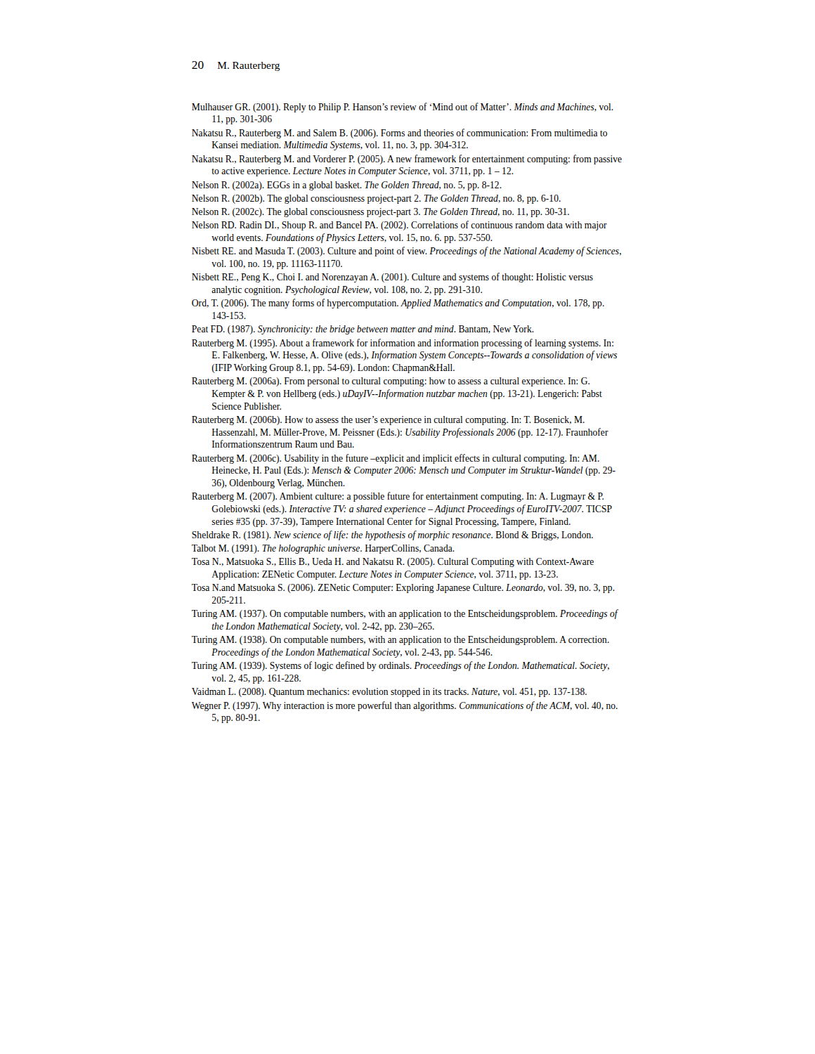20 M. Rauterberg
Mulhauser GR. (2001). Reply to Philip P. Hanson’s review of ‘Mind out of Matter’. Minds and Machines, vol. 11, pp. 301-306
Nakatsu R., Rauterberg M. and Salem B. (2006). Forms and theories of communication: From multimedia to Kansei mediation. Multimedia Systems, vol. 11, no. 3, pp. 304-312.
Nakatsu R., Rauterberg M. and Vorderer P. (2005). A new framework for entertainment computing: from passive to active experience. Lecture Notes in Computer Science, vol. 3711, pp. 1 – 12.
Nelson R. (2002a). EGGs in a global basket. The Golden Thread, no. 5, pp. 8-12.
Nelson R. (2002b). The global consciousness project-part 2. The Golden Thread, no. 8, pp. 6-10.
Nelson R. (2002c). The global consciousness project-part 3. The Golden Thread, no. 11, pp. 30-31.
Nelson RD. Radin DI., Shoup R. and Bancel PA. (2002). Correlations of continuous random data with major world events. Foundations of Physics Letters, vol. 15, no. 6. pp. 537-550.
Nisbett RE. and Masuda T. (2003). Culture and point of view. Proceedings of the National Academy of Sciences, vol. 100, no. 19, pp. 11163-11170.
Nisbett RE., Peng K., Choi I. and Norenzayan A. (2001). Culture and systems of thought: Holistic versus analytic cognition. Psychological Review, vol. 108, no. 2, pp. 291-310.
Ord, T. (2006). The many forms of hypercomputation. Applied Mathematics and Computation, vol. 178, pp. 143-153.
Peat FD. (1987). Synchronicity: the bridge between matter and mind. Bantam, New York.
Rauterberg M. (1995). About a framework for information and information processing of learning systems. In: E. Falkenberg, W. Hesse, A. Olive (eds.), Information System Concepts--Towards a consolidation of views (IFIP Working Group 8.1, pp. 54-69). London: Chapman&Hall.
Rauterberg M. (2006a). From personal to cultural computing: how to assess a cultural experience. In: G. Kempter & P. von Hellberg (eds.) uDayIV--Information nutzbar machen (pp. 13-21). Lengerich: Pabst Science Publisher.
Rauterberg M. (2006b). How to assess the user’s experience in cultural computing. In: T. Bosenick, M. Hassenzahl, M. Müller-Prove, M. Peissner (Eds.): Usability Professionals 2006 (pp. 12-17). Fraunhofer Informationszentrum Raum und Bau.
Rauterberg M. (2006c). Usability in the future –explicit and implicit effects in cultural computing. In: AM. Heinecke, H. Paul (Eds.): Mensch & Computer 2006: Mensch und Computer im Struktur-Wandel (pp. 29-36), Oldenbourg Verlag, München.
Rauterberg M. (2007). Ambient culture: a possible future for entertainment computing. In: A. Lugmayr & P. Golebiowski (eds.). Interactive TV: a shared experience – Adjunct Proceedings of EuroITV-2007. TICSP series #35 (pp. 37-39), Tampere International Center for Signal Processing, Tampere, Finland.
Sheldrake R. (1981). New science of life: the hypothesis of morphic resonance. Blond & Briggs, London.
Talbot M. (1991). The holographic universe. HarperCollins, Canada.
Tosa N., Matsuoka S., Ellis B., Ueda H. and Nakatsu R. (2005). Cultural Computing with Context-Aware Application: ZENetic Computer. Lecture Notes in Computer Science, vol. 3711, pp. 13-23.
Tosa N.and Matsuoka S. (2006). ZENetic Computer: Exploring Japanese Culture. Leonardo, vol. 39, no. 3, pp. 205-211.
Turing AM. (1937). On computable numbers, with an application to the Entscheidungsproblem. Proceedings of the London Mathematical Society, vol. 2-42, pp. 230–265.
Turing AM. (1938). On computable numbers, with an application to the Entscheidungsproblem. A correction. Proceedings of the London Mathematical Society, vol. 2-43, pp. 544-546.
Turing AM. (1939). Systems of logic defined by ordinals. Proceedings of the London. Mathematical. Society, vol. 2, 45, pp. 161-228.
Vaidman L. (2008). Quantum mechanics: evolution stopped in its tracks. Nature, vol. 451, pp. 137-138.
Wegner P. (1997). Why interaction is more powerful than algorithms. Communications of the ACM, vol. 40, no. 5, pp. 80-91.